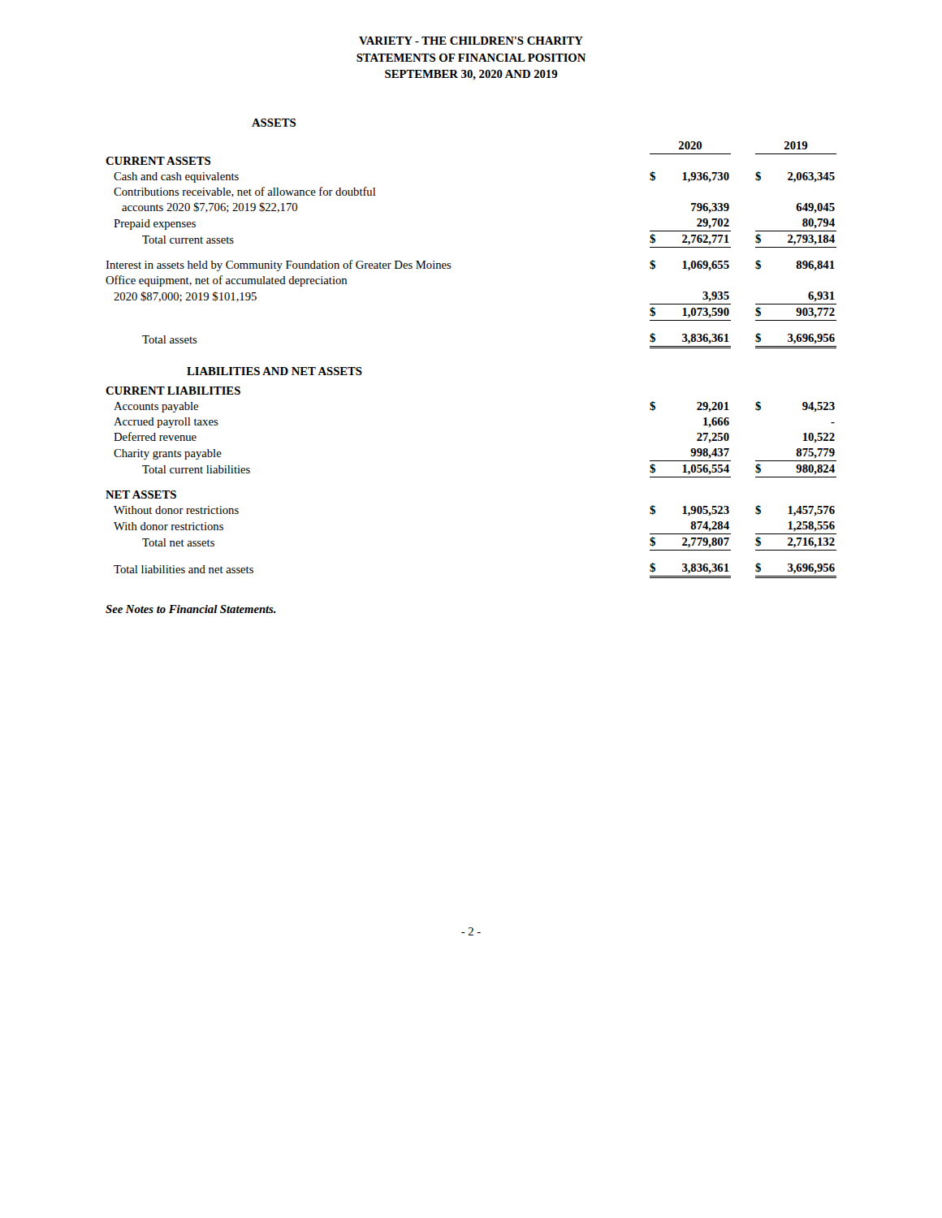VARIETY - THE CHILDREN'S CHARITY
STATEMENTS OF FINANCIAL POSITION
SEPTEMBER 30, 2020 AND 2019
| ASSETS | | | | | |
| | | 2020 | | 2019 |
| CURRENT ASSETS | | | | | | |
| Cash and cash equivalents | | $ | 1,936,730 | | $ | 2,063,345 |
| Contributions receivable, net of allowance for doubtful | | | | | | |
| accounts 2020 $7,706; 2019 $22,170 | | | 796,339 | | | 649,045 |
| Prepaid expenses | | | 29,702 | | | 80,794 |
| Total current assets | | $ | 2,762,771 | | $ | 2,793,184 |
| Interest in assets held by Community Foundation of Greater Des Moines | | $ | 1,069,655 | | $ | 896,841 |
| Office equipment, net of accumulated depreciation | | | | | | |
| 2020 $87,000; 2019 $101,195 | | | 3,935 | | | 6,931 |
| | | $ | 1,073,590 | | $ | 903,772 |
| Total assets | | $ | 3,836,361 | | $ | 3,696,956 |
| LIABILITIES AND NET ASSETS |
| CURRENT LIABILITIES | | | | | | |
| Accounts payable | | $ | 29,201 | | $ | 94,523 |
| Accrued payroll taxes | | | 1,666 | | | - |
| Deferred revenue | | | 27,250 | | | 10,522 |
| Charity grants payable | | | 998,437 | | | 875,779 |
| Total current liabilities | | $ | 1,056,554 | | $ | 980,824 |
| NET ASSETS | | | | | | |
| Without donor restrictions | | $ | 1,905,523 | | $ | 1,457,576 |
| With donor restrictions | | | 874,284 | | | 1,258,556 |
| Total net assets | | $ | 2,779,807 | | $ | 2,716,132 |
| Total liabilities and net assets | | $ | 3,836,361 | | $ | 3,696,956 |
See Notes to Financial Statements.
- 2 -